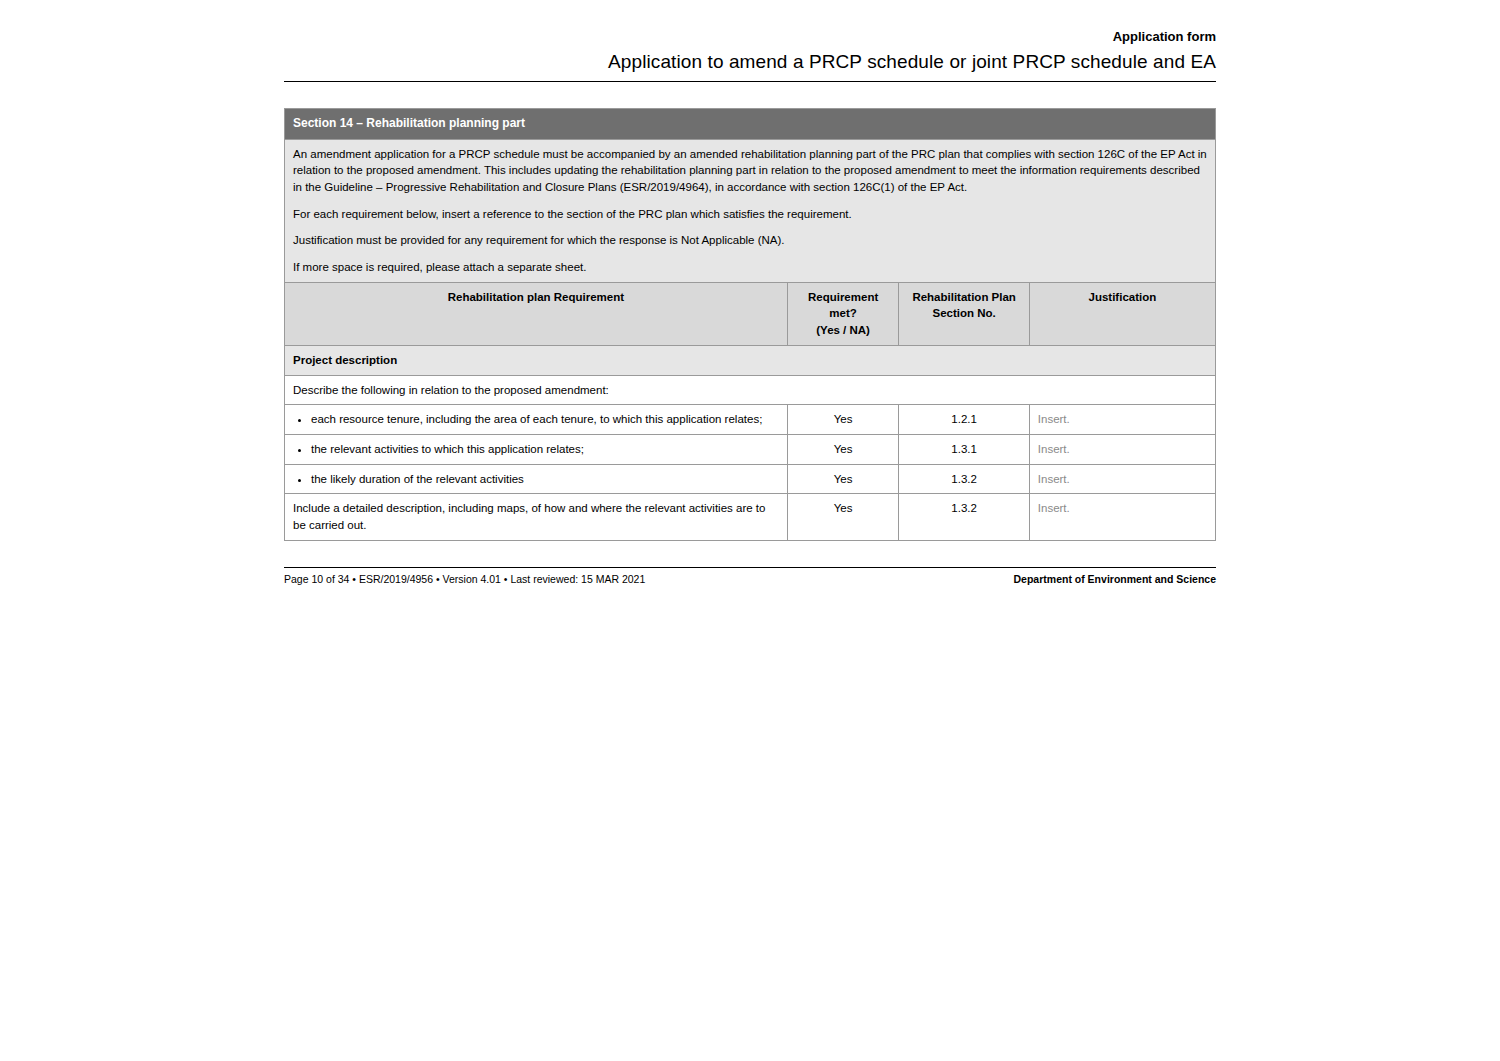Application form
Application to amend a PRCP schedule or joint PRCP schedule and EA
| Section 14 – Rehabilitation planning part |
| An amendment application for a PRCP schedule must be accompanied by an amended rehabilitation planning part of the PRC plan that complies with section 126C of the EP Act in relation to the proposed amendment. This includes updating the rehabilitation planning part in relation to the proposed amendment to meet the information requirements described in the Guideline – Progressive Rehabilitation and Closure Plans (ESR/2019/4964), in accordance with section 126C(1) of the EP Act. For each requirement below, insert a reference to the section of the PRC plan which satisfies the requirement. Justification must be provided for any requirement for which the response is Not Applicable (NA). If more space is required, please attach a separate sheet. |
| Rehabilitation plan Requirement | Requirement met? (Yes / NA) | Rehabilitation Plan Section No. | Justification |
| Project description |
| Describe the following in relation to the proposed amendment: |
| each resource tenure, including the area of each tenure, to which this application relates; | Yes | 1.2.1 | Insert. |
| the relevant activities to which this application relates; | Yes | 1.3.1 | Insert. |
| the likely duration of the relevant activities | Yes | 1.3.2 | Insert. |
| Include a detailed description, including maps, of how and where the relevant activities are to be carried out. | Yes | 1.3.2 | Insert. |
Page 10 of 34 • ESR/2019/4956 • Version 4.01 • Last reviewed: 15 MAR 2021
Department of Environment and Science